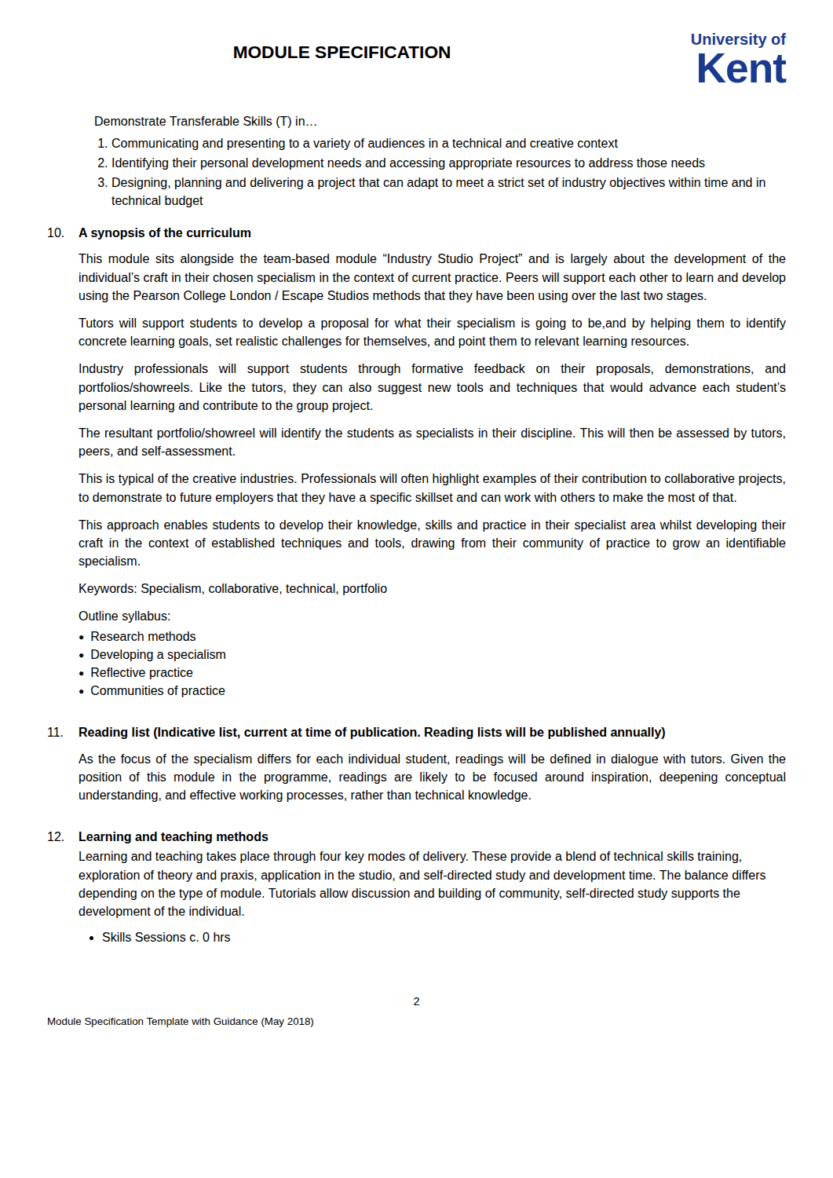MODULE SPECIFICATION
University of Kent
Demonstrate Transferable Skills (T) in…
Communicating and presenting to a variety of audiences in a technical and creative context
Identifying their personal development needs and accessing appropriate resources to address those needs
Designing, planning and delivering a project that can adapt to meet a strict set of industry objectives within time and in technical budget
10.
A synopsis of the curriculum
This module sits alongside the team-based module “Industry Studio Project” and is largely about the development of the individual’s craft in their chosen specialism in the context of current practice. Peers will support each other to learn and develop using the Pearson College London / Escape Studios methods that they have been using over the last two stages.
Tutors will support students to develop a proposal for what their specialism is going to be,and by helping them to identify concrete learning goals, set realistic challenges for themselves, and point them to relevant learning resources.
Industry professionals will support students through formative feedback on their proposals, demonstrations, and portfolios/showreels. Like the tutors, they can also suggest new tools and techniques that would advance each student’s personal learning and contribute to the group project.
The resultant portfolio/showreel will identify the students as specialists in their discipline. This will then be assessed by tutors, peers, and self-assessment.
This is typical of the creative industries. Professionals will often highlight examples of their contribution to collaborative projects, to demonstrate to future employers that they have a specific skillset and can work with others to make the most of that.
This approach enables students to develop their knowledge, skills and practice in their specialist area whilst developing their craft in the context of established techniques and tools, drawing from their community of practice to grow an identifiable specialism.
Keywords: Specialism, collaborative, technical, portfolio
Outline syllabus:
Research methods
Developing a specialism
Reflective practice
Communities of practice
11.
Reading list (Indicative list, current at time of publication. Reading lists will be published annually)
As the focus of the specialism differs for each individual student, readings will be defined in dialogue with tutors. Given the position of this module in the programme, readings are likely to be focused around inspiration, deepening conceptual understanding, and effective working processes, rather than technical knowledge.
12.
Learning and teaching methods
Learning and teaching takes place through four key modes of delivery. These provide a blend of technical skills training, exploration of theory and praxis, application in the studio, and self-directed study and development time. The balance differs depending on the type of module. Tutorials allow discussion and building of community, self-directed study supports the development of the individual.
Skills Sessions c. 0 hrs
2
Module Specification Template with Guidance (May 2018)